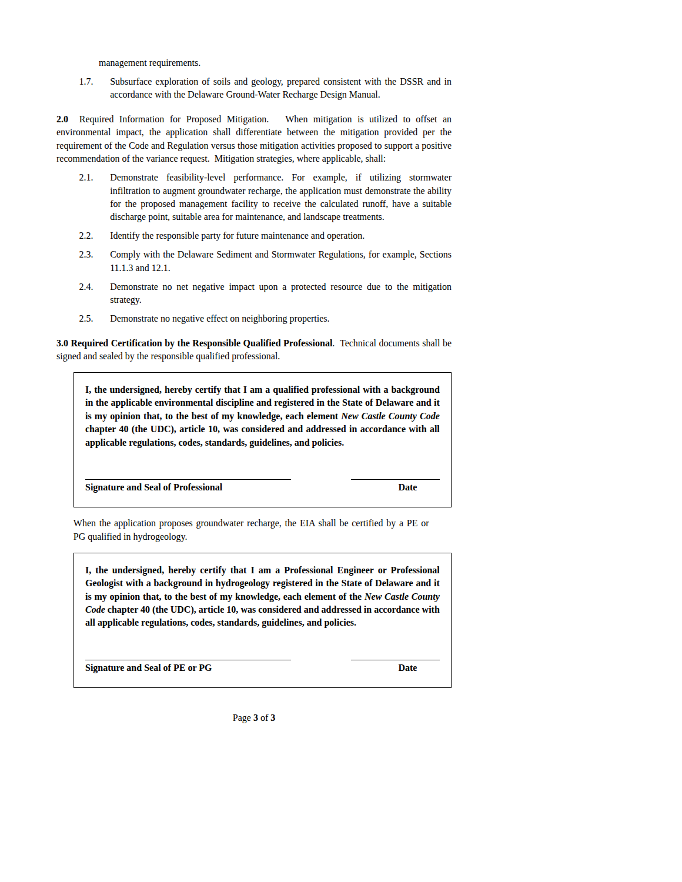management requirements.
1.7. Subsurface exploration of soils and geology, prepared consistent with the DSSR and in accordance with the Delaware Ground-Water Recharge Design Manual.
2.0 Required Information for Proposed Mitigation. When mitigation is utilized to offset an environmental impact, the application shall differentiate between the mitigation provided per the requirement of the Code and Regulation versus those mitigation activities proposed to support a positive recommendation of the variance request. Mitigation strategies, where applicable, shall:
2.1. Demonstrate feasibility-level performance. For example, if utilizing stormwater infiltration to augment groundwater recharge, the application must demonstrate the ability for the proposed management facility to receive the calculated runoff, have a suitable discharge point, suitable area for maintenance, and landscape treatments.
2.2. Identify the responsible party for future maintenance and operation.
2.3. Comply with the Delaware Sediment and Stormwater Regulations, for example, Sections 11.1.3 and 12.1.
2.4. Demonstrate no net negative impact upon a protected resource due to the mitigation strategy.
2.5. Demonstrate no negative effect on neighboring properties.
3.0 Required Certification by the Responsible Qualified Professional. Technical documents shall be signed and sealed by the responsible qualified professional.
I, the undersigned, hereby certify that I am a qualified professional with a background in the applicable environmental discipline and registered in the State of Delaware and it is my opinion that, to the best of my knowledge, each element New Castle County Code chapter 40 (the UDC), article 10, was considered and addressed in accordance with all applicable regulations, codes, standards, guidelines, and policies.
Signature and Seal of Professional Date
When the application proposes groundwater recharge, the EIA shall be certified by a PE or PG qualified in hydrogeology.
I, the undersigned, hereby certify that I am a Professional Engineer or Professional Geologist with a background in hydrogeology registered in the State of Delaware and it is my opinion that, to the best of my knowledge, each element of the New Castle County Code chapter 40 (the UDC), article 10, was considered and addressed in accordance with all applicable regulations, codes, standards, guidelines, and policies.
Signature and Seal of PE or PG Date
Page 3 of 3